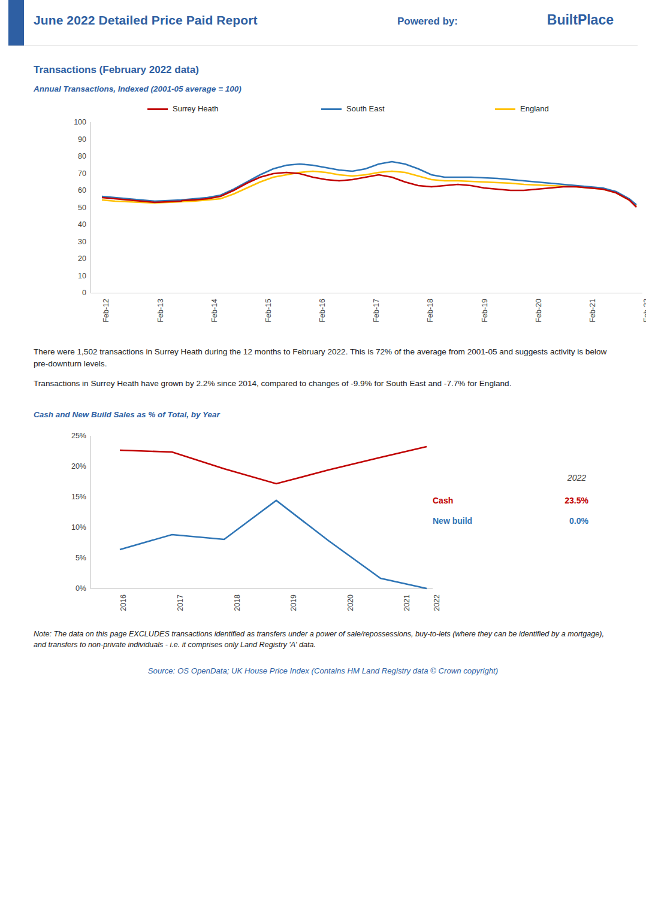June 2022 Detailed Price Paid Report
Powered by:
BuiltPlace
Transactions (February 2022 data)
Annual Transactions, Indexed (2001-05 average = 100)
Surrey Heath South East England
100 90 80 70 60 50 40 30 20 10 0 Feb-12 Feb-13 Feb-14 Feb-15 Feb-16 Feb-17 Feb-18 Feb-19 Feb-20 Feb-21 Feb-22
There were 1,502 transactions in Surrey Heath during the 12 months to February 2022. This is 72% of the average from 2001-05 and suggests activity is below pre-downturn levels.
Transactions in Surrey Heath have grown by 2.2% since 2014, compared to changes of -9.9% for South East and -7.7% for England.
Cash and New Build Sales as % of Total, by Year
25% 20% 15% 10% 5% 0% 2016 2017 2018 2019 2020 2021 2022
2022
Cash 23.5%
New build 0.0%
Note: The data on this page EXCLUDES transactions identified as transfers under a power of sale/repossessions, buy-to-lets (where they can be identified by a mortgage), and transfers to non-private individuals - i.e. it comprises only Land Registry 'A' data.
Source: OS OpenData; UK House Price Index (Contains HM Land Registry data © Crown copyright)